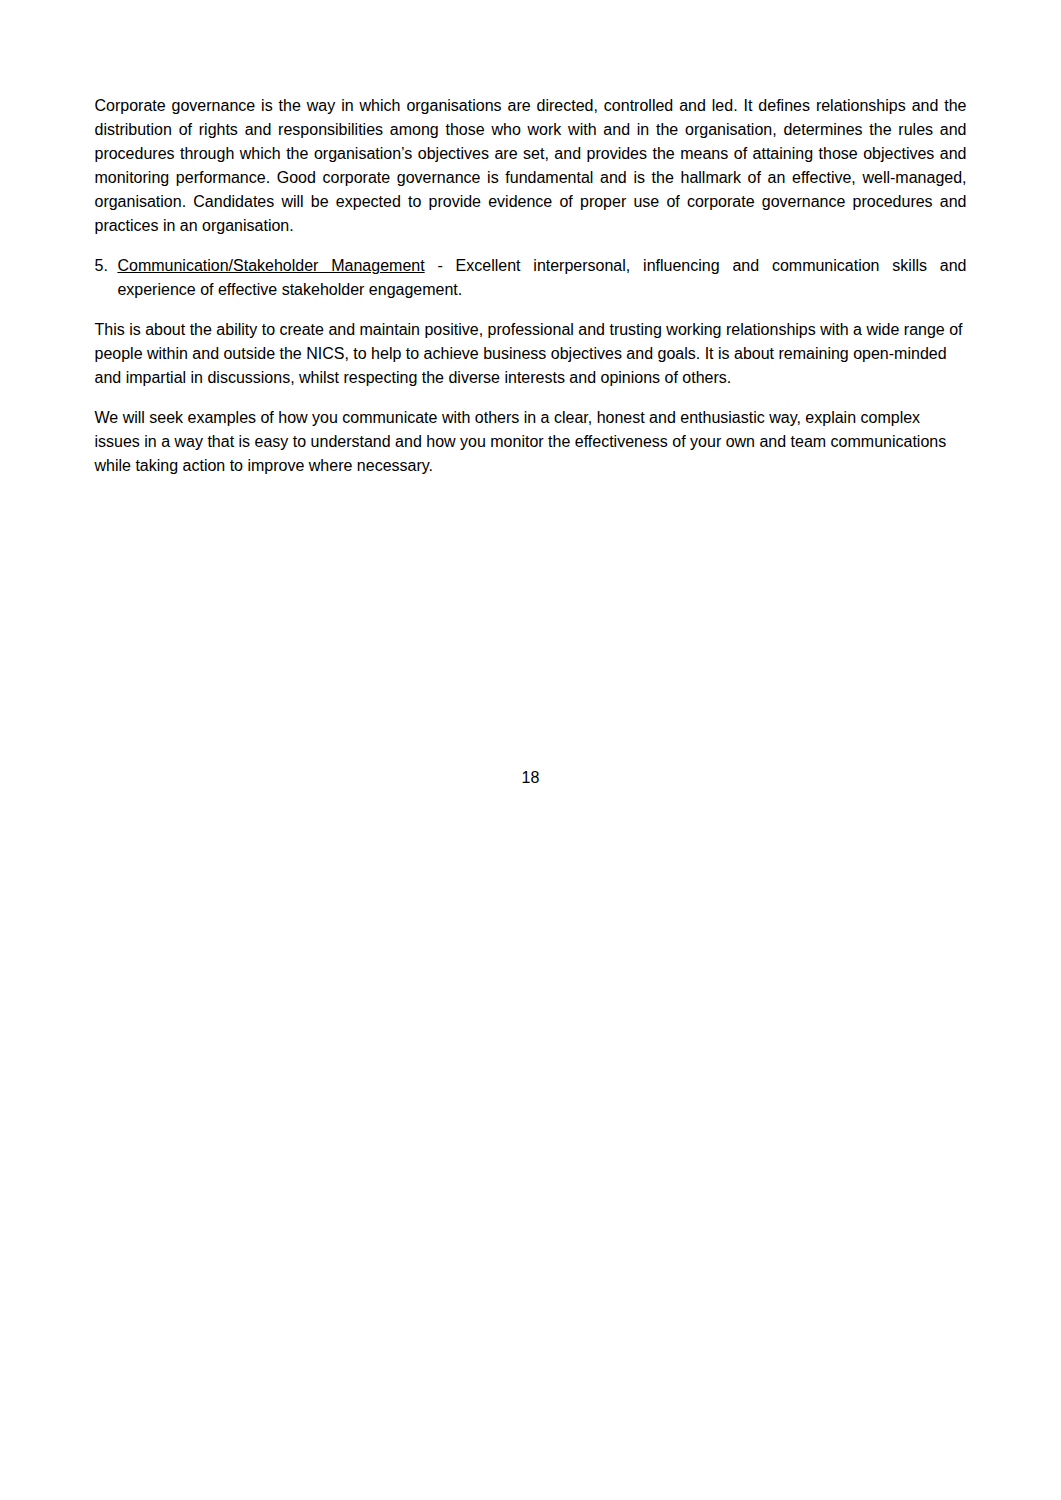Corporate governance is the way in which organisations are directed, controlled and led. It defines relationships and the distribution of rights and responsibilities among those who work with and in the organisation, determines the rules and procedures through which the organisation’s objectives are set, and provides the means of attaining those objectives and monitoring performance. Good corporate governance is fundamental and is the hallmark of an effective, well-managed, organisation. Candidates will be expected to provide evidence of proper use of corporate governance procedures and practices in an organisation.
5. Communication/Stakeholder Management - Excellent interpersonal, influencing and communication skills and experience of effective stakeholder engagement.
This is about the ability to create and maintain positive, professional and trusting working relationships with a wide range of people within and outside the NICS, to help to achieve business objectives and goals. It is about remaining open-minded and impartial in discussions, whilst respecting the diverse interests and opinions of others.
We will seek examples of how you communicate with others in a clear, honest and enthusiastic way, explain complex issues in a way that is easy to understand and how you monitor the effectiveness of your own and team communications while taking action to improve where necessary.
18